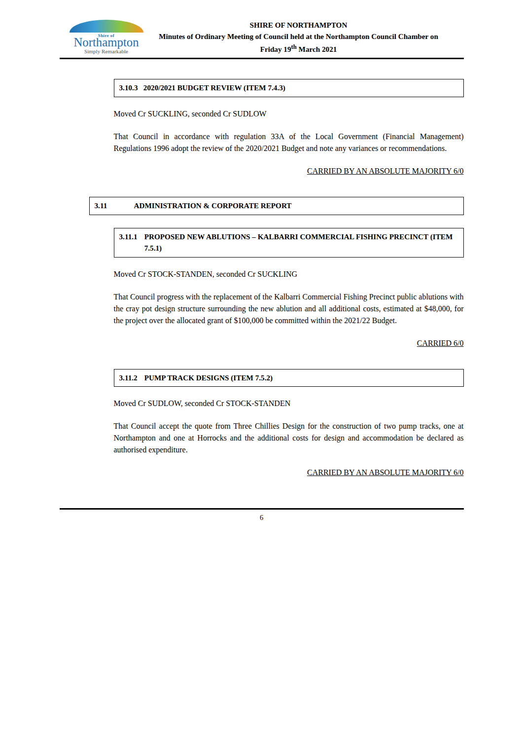Shire of Northampton Simply Remarkable
SHIRE OF NORTHAMPTON Minutes of Ordinary Meeting of Council held at the Northampton Council Chamber on Friday 19th March 2021
3.10.3 2020/2021 BUDGET REVIEW (ITEM 7.4.3)
Moved Cr SUCKLING, seconded Cr SUDLOW
That Council in accordance with regulation 33A of the Local Government (Financial Management) Regulations 1996 adopt the review of the 2020/2021 Budget and note any variances or recommendations.
CARRIED BY AN ABSOLUTE MAJORITY 6/0
3.11 ADMINISTRATION & CORPORATE REPORT
3.11.1 PROPOSED NEW ABLUTIONS – KALBARRI COMMERCIAL FISHING PRECINCT (ITEM 7.5.1)
Moved Cr STOCK-STANDEN, seconded Cr SUCKLING
That Council progress with the replacement of the Kalbarri Commercial Fishing Precinct public ablutions with the cray pot design structure surrounding the new ablution and all additional costs, estimated at $48,000, for the project over the allocated grant of $100,000 be committed within the 2021/22 Budget.
CARRIED 6/0
3.11.2 PUMP TRACK DESIGNS (ITEM 7.5.2)
Moved Cr SUDLOW, seconded Cr STOCK-STANDEN
That Council accept the quote from Three Chillies Design for the construction of two pump tracks, one at Northampton and one at Horrocks and the additional costs for design and accommodation be declared as authorised expenditure.
CARRIED BY AN ABSOLUTE MAJORITY 6/0
6